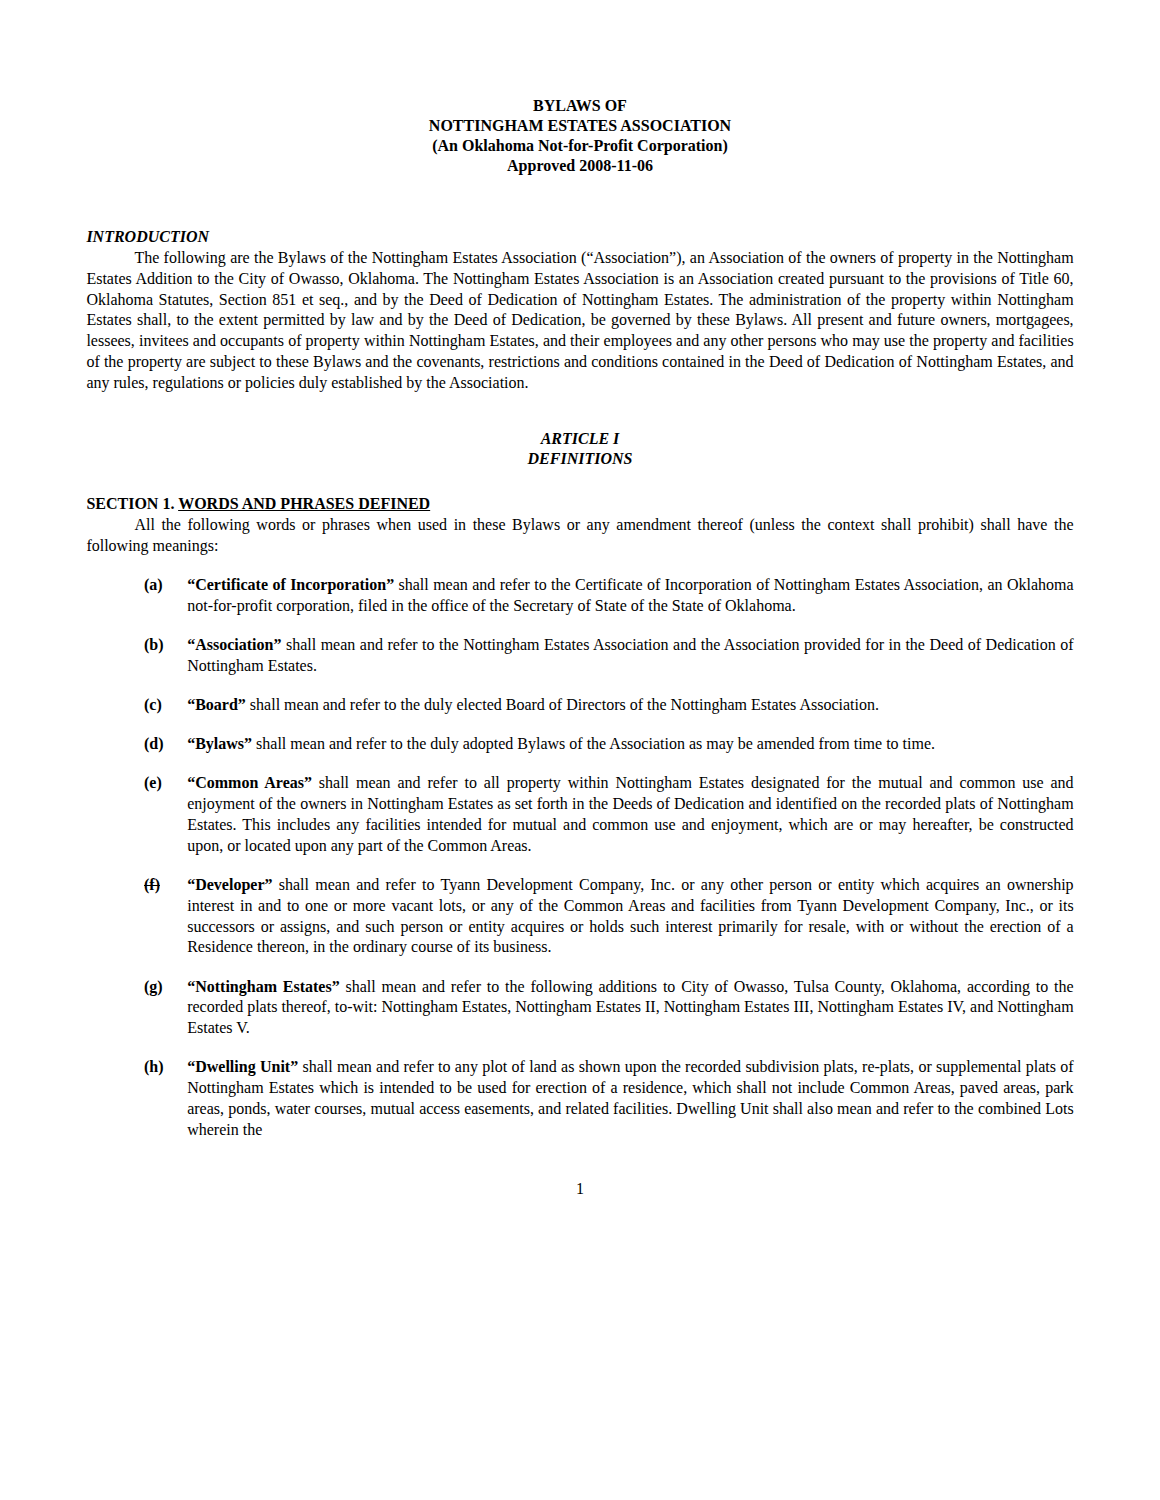BYLAWS OF
NOTTINGHAM ESTATES ASSOCIATION
(An Oklahoma Not-for-Profit Corporation)
Approved 2008-11-06
INTRODUCTION
The following are the Bylaws of the Nottingham Estates Association (“Association”), an Association of the owners of property in the Nottingham Estates Addition to the City of Owasso, Oklahoma. The Nottingham Estates Association is an Association created pursuant to the provisions of Title 60, Oklahoma Statutes, Section 851 et seq., and by the Deed of Dedication of Nottingham Estates. The administration of the property within Nottingham Estates shall, to the extent permitted by law and by the Deed of Dedication, be governed by these Bylaws. All present and future owners, mortgagees, lessees, invitees and occupants of property within Nottingham Estates, and their employees and any other persons who may use the property and facilities of the property are subject to these Bylaws and the covenants, restrictions and conditions contained in the Deed of Dedication of Nottingham Estates, and any rules, regulations or policies duly established by the Association.
ARTICLE I
DEFINITIONS
SECTION 1. WORDS AND PHRASES DEFINED
All the following words or phrases when used in these Bylaws or any amendment thereof (unless the context shall prohibit) shall have the following meanings:
(a)
“Certificate of Incorporation” shall mean and refer to the Certificate of Incorporation of Nottingham Estates Association, an Oklahoma not-for-profit corporation, filed in the office of the Secretary of State of the State of Oklahoma.
(b)
“Association” shall mean and refer to the Nottingham Estates Association and the Association provided for in the Deed of Dedication of Nottingham Estates.
(c)
“Board” shall mean and refer to the duly elected Board of Directors of the Nottingham Estates Association.
(d)
“Bylaws” shall mean and refer to the duly adopted Bylaws of the Association as may be amended from time to time.
(e)
“Common Areas” shall mean and refer to all property within Nottingham Estates designated for the mutual and common use and enjoyment of the owners in Nottingham Estates as set forth in the Deeds of Dedication and identified on the recorded plats of Nottingham Estates. This includes any facilities intended for mutual and common use and enjoyment, which are or may hereafter, be constructed upon, or located upon any part of the Common Areas.
(f)
“Developer” shall mean and refer to Tyann Development Company, Inc. or any other person or entity which acquires an ownership interest in and to one or more vacant lots, or any of the Common Areas and facilities from Tyann Development Company, Inc., or its successors or assigns, and such person or entity acquires or holds such interest primarily for resale, with or without the erection of a Residence thereon, in the ordinary course of its business.
(g)
“Nottingham Estates” shall mean and refer to the following additions to City of Owasso, Tulsa County, Oklahoma, according to the recorded plats thereof, to-wit: Nottingham Estates, Nottingham Estates II, Nottingham Estates III, Nottingham Estates IV, and Nottingham Estates V.
(h)
“Dwelling Unit” shall mean and refer to any plot of land as shown upon the recorded subdivision plats, re-plats, or supplemental plats of Nottingham Estates which is intended to be used for erection of a residence, which shall not include Common Areas, paved areas, park areas, ponds, water courses, mutual access easements, and related facilities. Dwelling Unit shall also mean and refer to the combined Lots wherein the
1